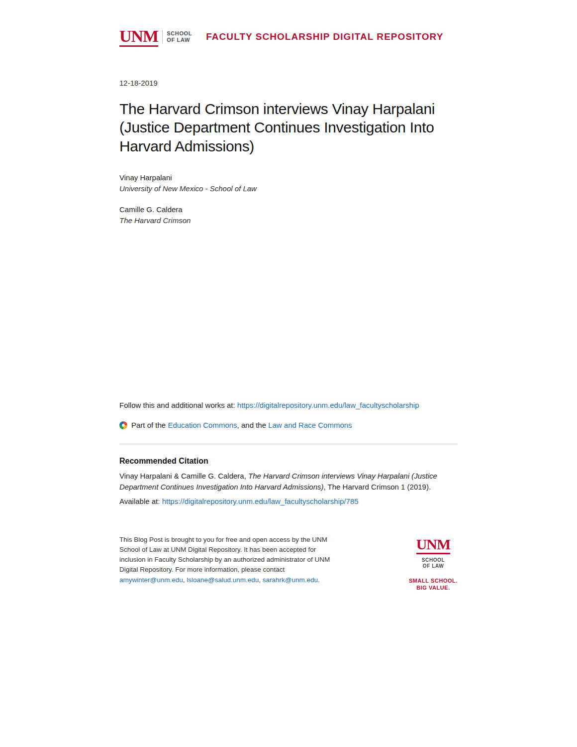UNM School
of Law
Faculty Scholarship Digital Repository
12-18-2019
The Harvard Crimson interviews Vinay Harpalani (Justice Department Continues Investigation Into Harvard Admissions)
Vinay Harpalani
University of New Mexico - School of Law
Camille G. Caldera
The Harvard Crimson
Follow this and additional works at: https://digitalrepository.unm.edu/law_facultyscholarship
Part of the Education Commons, and the Law and Race Commons
Recommended Citation
Vinay Harpalani & Camille G. Caldera, The Harvard Crimson interviews Vinay Harpalani (Justice Department Continues Investigation Into Harvard Admissions), The Harvard Crimson 1 (2019).
Available at: https://digitalrepository.unm.edu/law_facultyscholarship/785
This Blog Post is brought to you for free and open access by the UNM School of Law at UNM Digital Repository. It has been accepted for inclusion in Faculty Scholarship by an authorized administrator of UNM Digital Repository. For more information, please contact amywinter@unm.edu, lsloane@salud.unm.edu, sarahrk@unm.edu.
UNM
School
of Law
Small School.
Big Value.